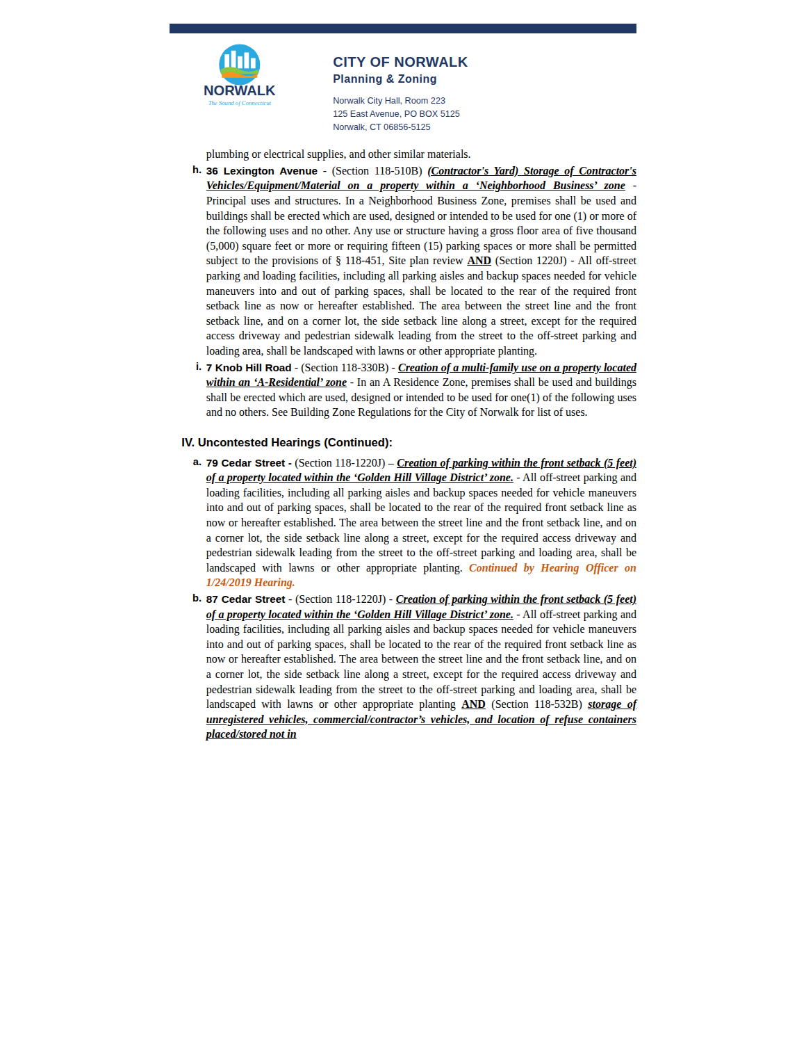NORWALK The Sound of Connecticut
CITY OF NORWALK
Planning & Zoning
Norwalk City Hall, Room 223
125 East Avenue, PO BOX 5125
Norwalk, CT 06856-5125
plumbing or electrical supplies, and other similar materials.
h. 36 Lexington Avenue - (Section 118-510B) (Contractor's Yard) Storage of Contractor's Vehicles/Equipment/Material on a property within a ‘Neighborhood Business’ zone - Principal uses and structures. In a Neighborhood Business Zone, premises shall be used and buildings shall be erected which are used, designed or intended to be used for one (1) or more of the following uses and no other. Any use or structure having a gross floor area of five thousand (5,000) square feet or more or requiring fifteen (15) parking spaces or more shall be permitted subject to the provisions of § 118-451, Site plan review AND (Section 1220J) - All off-street parking and loading facilities, including all parking aisles and backup spaces needed for vehicle maneuvers into and out of parking spaces, shall be located to the rear of the required front setback line as now or hereafter established. The area between the street line and the front setback line, and on a corner lot, the side setback line along a street, except for the required access driveway and pedestrian sidewalk leading from the street to the off-street parking and loading area, shall be landscaped with lawns or other appropriate planting.
i. 7 Knob Hill Road - (Section 118-330B) - Creation of a multi-family use on a property located within an ‘A-Residential’ zone - In an A Residence Zone, premises shall be used and buildings shall be erected which are used, designed or intended to be used for one(1) of the following uses and no others. See Building Zone Regulations for the City of Norwalk for list of uses.
IV. Uncontested Hearings (Continued):
a. 79 Cedar Street - (Section 118-1220J) – Creation of parking within the front setback (5 feet) of a property located within the ‘Golden Hill Village District’ zone. - All off-street parking and loading facilities, including all parking aisles and backup spaces needed for vehicle maneuvers into and out of parking spaces, shall be located to the rear of the required front setback line as now or hereafter established. The area between the street line and the front setback line, and on a corner lot, the side setback line along a street, except for the required access driveway and pedestrian sidewalk leading from the street to the off-street parking and loading area, shall be landscaped with lawns or other appropriate planting. Continued by Hearing Officer on 1/24/2019 Hearing.
b. 87 Cedar Street - (Section 118-1220J) - Creation of parking within the front setback (5 feet) of a property located within the ‘Golden Hill Village District’ zone. - All off-street parking and loading facilities, including all parking aisles and backup spaces needed for vehicle maneuvers into and out of parking spaces, shall be located to the rear of the required front setback line as now or hereafter established. The area between the street line and the front setback line, and on a corner lot, the side setback line along a street, except for the required access driveway and pedestrian sidewalk leading from the street to the off-street parking and loading area, shall be landscaped with lawns or other appropriate planting AND (Section 118-532B) storage of unregistered vehicles, commercial/contractor’s vehicles, and location of refuse containers placed/stored not in